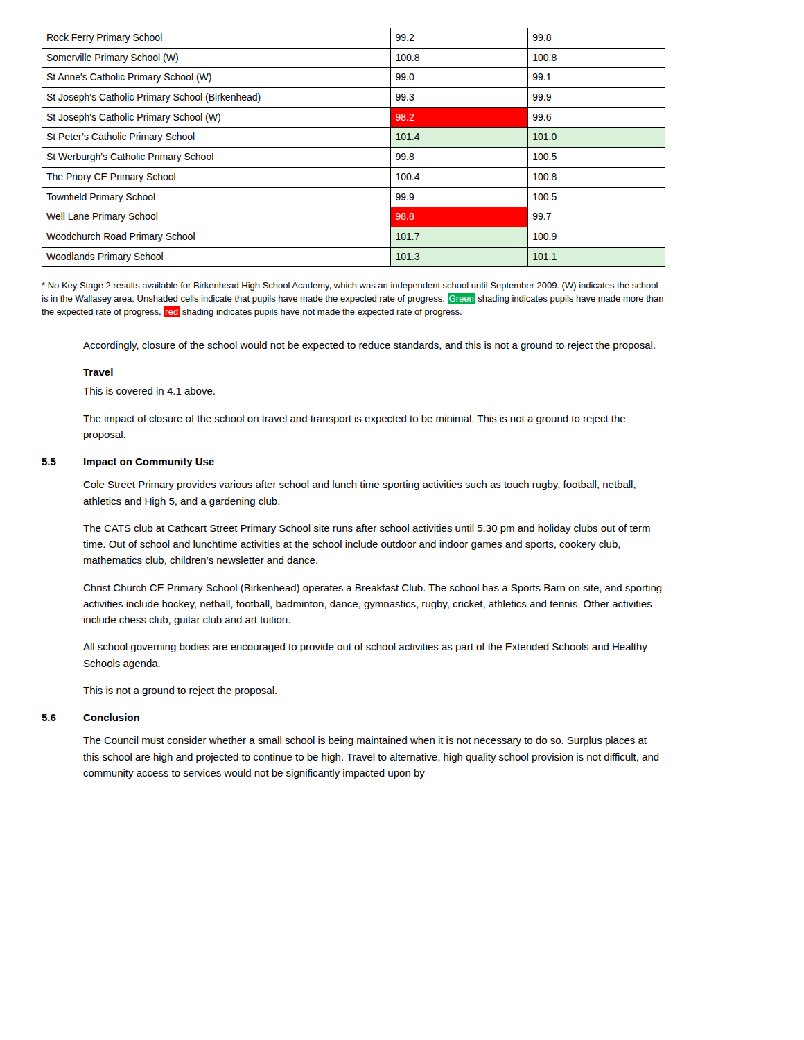| Rock Ferry Primary School | 99.2 | 99.8 |
| Somerville Primary School (W) | 100.8 | 100.8 |
| St Anne's Catholic Primary School (W) | 99.0 | 99.1 |
| St Joseph's Catholic Primary School (Birkenhead) | 99.3 | 99.9 |
| St Joseph's Catholic Primary School (W) | 98.2 | 99.6 |
| St Peter’s Catholic Primary School | 101.4 | 101.0 |
| St Werburgh's Catholic Primary School | 99.8 | 100.5 |
| The Priory CE Primary School | 100.4 | 100.8 |
| Townfield Primary School | 99.9 | 100.5 |
| Well Lane Primary School | 98.8 | 99.7 |
| Woodchurch Road Primary School | 101.7 | 100.9 |
| Woodlands Primary School | 101.3 | 101.1 |
* No Key Stage 2 results available for Birkenhead High School Academy, which was an independent school until September 2009. (W) indicates the school is in the Wallasey area. Unshaded cells indicate that pupils have made the expected rate of progress. Green shading indicates pupils have made more than the expected rate of progress, red shading indicates pupils have not made the expected rate of progress.
Accordingly, closure of the school would not be expected to reduce standards, and this is not a ground to reject the proposal.
Travel
This is covered in 4.1 above.
The impact of closure of the school on travel and transport is expected to be minimal. This is not a ground to reject the proposal.
5.5
Impact on Community Use
Cole Street Primary provides various after school and lunch time sporting activities such as touch rugby, football, netball, athletics and High 5, and a gardening club.
The CATS club at Cathcart Street Primary School site runs after school activities until 5.30 pm and holiday clubs out of term time. Out of school and lunchtime activities at the school include outdoor and indoor games and sports, cookery club, mathematics club, children’s newsletter and dance.
Christ Church CE Primary School (Birkenhead) operates a Breakfast Club. The school has a Sports Barn on site, and sporting activities include hockey, netball, football, badminton, dance, gymnastics, rugby, cricket, athletics and tennis. Other activities include chess club, guitar club and art tuition.
All school governing bodies are encouraged to provide out of school activities as part of the Extended Schools and Healthy Schools agenda.
This is not a ground to reject the proposal.
5.6
Conclusion
The Council must consider whether a small school is being maintained when it is not necessary to do so. Surplus places at this school are high and projected to continue to be high. Travel to alternative, high quality school provision is not difficult, and community access to services would not be significantly impacted upon by